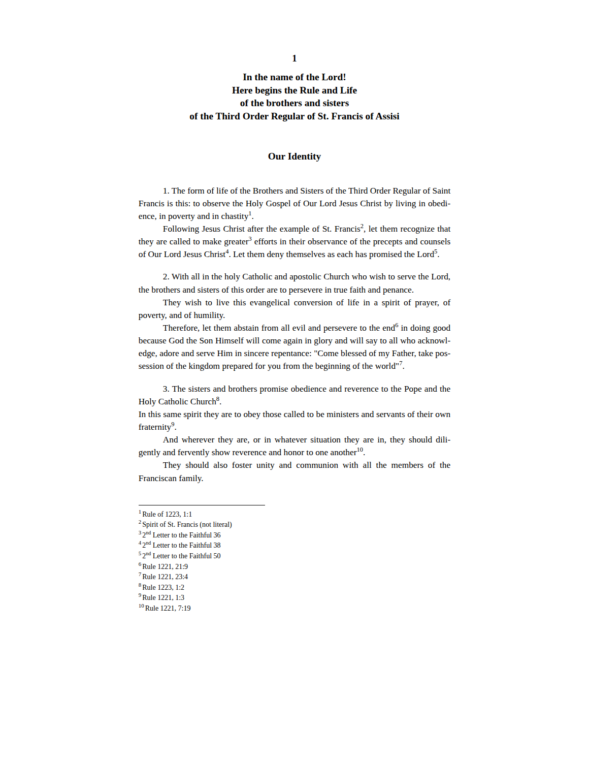1
In the name of the Lord!
Here begins the Rule and Life
of the brothers and sisters
of the Third Order Regular of St. Francis of Assisi
Our Identity
1. The form of life of the Brothers and Sisters of the Third Order Regular of Saint Francis is this: to observe the Holy Gospel of Our Lord Jesus Christ by living in obedience, in poverty and in chastity1.
Following Jesus Christ after the example of St. Francis2, let them recognize that they are called to make greater3 efforts in their observance of the precepts and counsels of Our Lord Jesus Christ4. Let them deny themselves as each has promised the Lord5.
2. With all in the holy Catholic and apostolic Church who wish to serve the Lord, the brothers and sisters of this order are to persevere in true faith and penance.
They wish to live this evangelical conversion of life in a spirit of prayer, of poverty, and of humility.
Therefore, let them abstain from all evil and persevere to the end6 in doing good because God the Son Himself will come again in glory and will say to all who acknowledge, adore and serve Him in sincere repentance: "Come blessed of my Father, take possession of the kingdom prepared for you from the beginning of the world"7.
3. The sisters and brothers promise obedience and reverence to the Pope and the Holy Catholic Church8.
In this same spirit they are to obey those called to be ministers and servants of their own fraternity9.
And wherever they are, or in whatever situation they are in, they should diligently and fervently show reverence and honor to one another10.
They should also foster unity and communion with all the members of the Franciscan family.
1 Rule of 1223, 1:1
2 Spirit of St. Francis (not literal)
32nd Letter to the Faithful 36
42nd Letter to the Faithful 38
52nd Letter to the Faithful 50
6 Rule 1221, 21:9
7 Rule 1221, 23:4
8 Rule 1223, 1:2
9 Rule 1221, 1:3
10 Rule 1221, 7:19